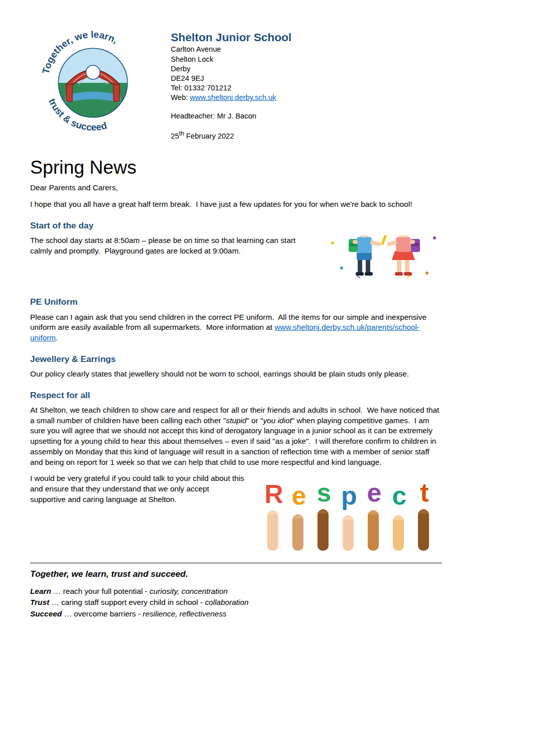Together, we learn, trust & succeed
Shelton Junior School
Carlton Avenue
Shelton Lock
Derby
DE24 9EJ
Tel: 01332 701212
Web: www.sheltonj.derby.sch.uk
Headteacher: Mr J. Bacon
25th February 2022
Spring News
Dear Parents and Carers,
I hope that you all have a great half term break. I have just a few updates for you for when we're back to school!
Start of the day
The school day starts at 8:50am – please be on time so that learning can start calmly and promptly. Playground gates are locked at 9:00am.
PE Uniform
Please can I again ask that you send children in the correct PE uniform. All the items for our simple and inexpensive uniform are easily available from all supermarkets. More information at www.sheltonj.derby.sch.uk/parents/school-uniform.
Jewellery & Earrings
Our policy clearly states that jewellery should not be worn to school, earrings should be plain studs only please.
Respect for all
At Shelton, we teach children to show care and respect for all or their friends and adults in school. We have noticed that a small number of children have been calling each other "stupid" or "you idiot" when playing competitive games. I am sure you will agree that we should not accept this kind of derogatory language in a junior school as it can be extremely upsetting for a young child to hear this about themselves – even if said "as a joke". I will therefore confirm to children in assembly on Monday that this kind of language will result in a sanction of reflection time with a member of senior staff and being on report for 1 week so that we can help that child to use more respectful and kind language.
R e s p e c t
I would be very grateful if you could talk to your child about this and ensure that they understand that we only accept supportive and caring language at Shelton.
Together, we learn, trust and succeed.
Learn … reach your full potential - curiosity, concentration
Trust … caring staff support every child in school - collaboration
Succeed … overcome barriers - resilience, reflectiveness